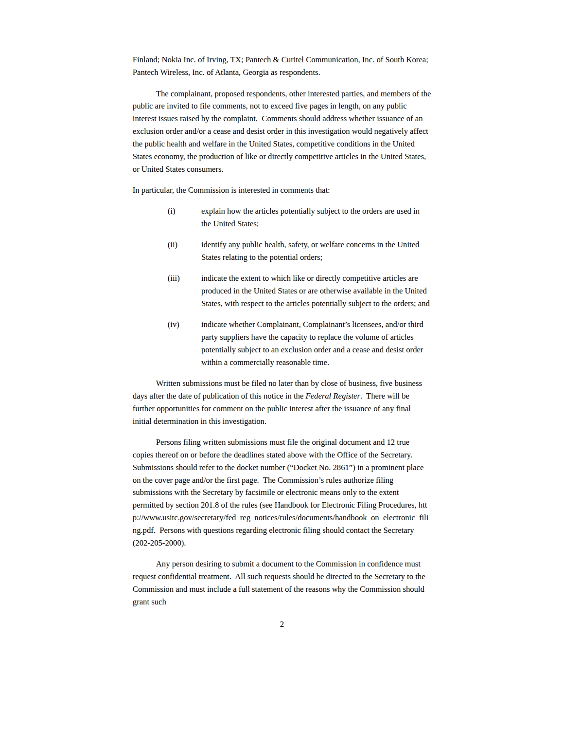Finland; Nokia Inc. of Irving, TX; Pantech & Curitel Communication, Inc. of South Korea; Pantech Wireless, Inc. of Atlanta, Georgia as respondents.
The complainant, proposed respondents, other interested parties, and members of the public are invited to file comments, not to exceed five pages in length, on any public interest issues raised by the complaint. Comments should address whether issuance of an exclusion order and/or a cease and desist order in this investigation would negatively affect the public health and welfare in the United States, competitive conditions in the United States economy, the production of like or directly competitive articles in the United States, or United States consumers.
In particular, the Commission is interested in comments that:
(i)
explain how the articles potentially subject to the orders are used in the United States;
(ii)
identify any public health, safety, or welfare concerns in the United States relating to the potential orders;
(iii)
indicate the extent to which like or directly competitive articles are produced in the United States or are otherwise available in the United States, with respect to the articles potentially subject to the orders; and
(iv)
indicate whether Complainant, Complainant’s licensees, and/or third party suppliers have the capacity to replace the volume of articles potentially subject to an exclusion order and a cease and desist order within a commercially reasonable time.
Written submissions must be filed no later than by close of business, five business days after the date of publication of this notice in the Federal Register. There will be further opportunities for comment on the public interest after the issuance of any final initial determination in this investigation.
Persons filing written submissions must file the original document and 12 true copies thereof on or before the deadlines stated above with the Office of the Secretary. Submissions should refer to the docket number (“Docket No. 2861”) in a prominent place on the cover page and/or the first page. The Commission’s rules authorize filing submissions with the Secretary by facsimile or electronic means only to the extent permitted by section 201.8 of the rules (see Handbook for Electronic Filing Procedures, http://www.usitc.gov/secretary/fed_reg_notices/rules/documents/handbook_on_electronic_filing.pdf. Persons with questions regarding electronic filing should contact the Secretary (202-205-2000).
Any person desiring to submit a document to the Commission in confidence must request confidential treatment. All such requests should be directed to the Secretary to the Commission and must include a full statement of the reasons why the Commission should grant such
2